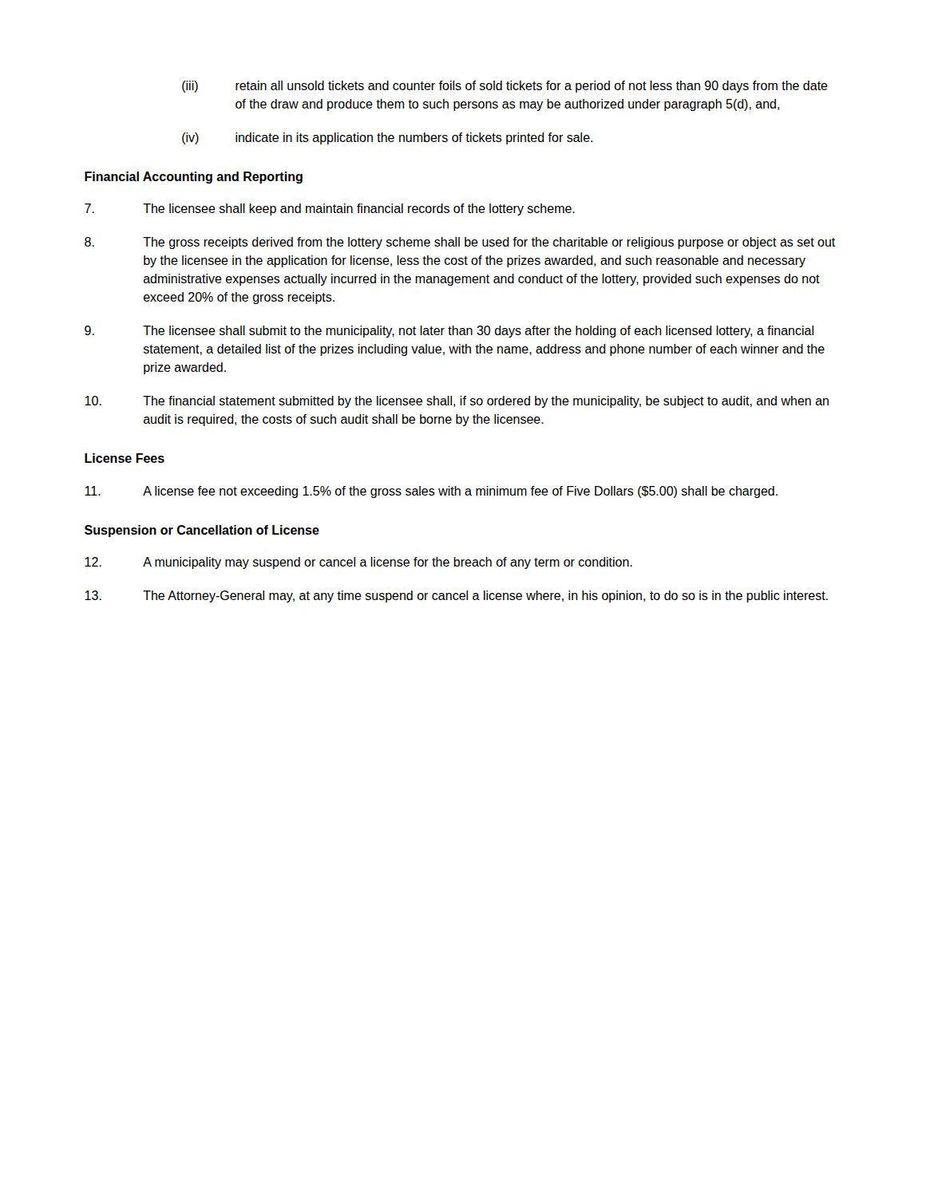(iii)
retain all unsold tickets and counter foils of sold tickets for a period of not less than 90 days from the date of the draw and produce them to such persons as may be authorized under paragraph 5(d), and,
(iv)
indicate in its application the numbers of tickets printed for sale.
Financial Accounting and Reporting
7.
The licensee shall keep and maintain financial records of the lottery scheme.
8.
The gross receipts derived from the lottery scheme shall be used for the charitable or religious purpose or object as set out by the licensee in the application for license, less the cost of the prizes awarded, and such reasonable and necessary administrative expenses actually incurred in the management and conduct of the lottery, provided such expenses do not exceed 20% of the gross receipts.
9.
The licensee shall submit to the municipality, not later than 30 days after the holding of each licensed lottery, a financial statement, a detailed list of the prizes including value, with the name, address and phone number of each winner and the prize awarded.
10.
The financial statement submitted by the licensee shall, if so ordered by the municipality, be subject to audit, and when an audit is required, the costs of such audit shall be borne by the licensee.
License Fees
11.
A license fee not exceeding 1.5% of the gross sales with a minimum fee of Five Dollars ($5.00) shall be charged.
Suspension or Cancellation of License
12.
A municipality may suspend or cancel a license for the breach of any term or condition.
13.
The Attorney-General may, at any time suspend or cancel a license where, in his opinion, to do so is in the public interest.